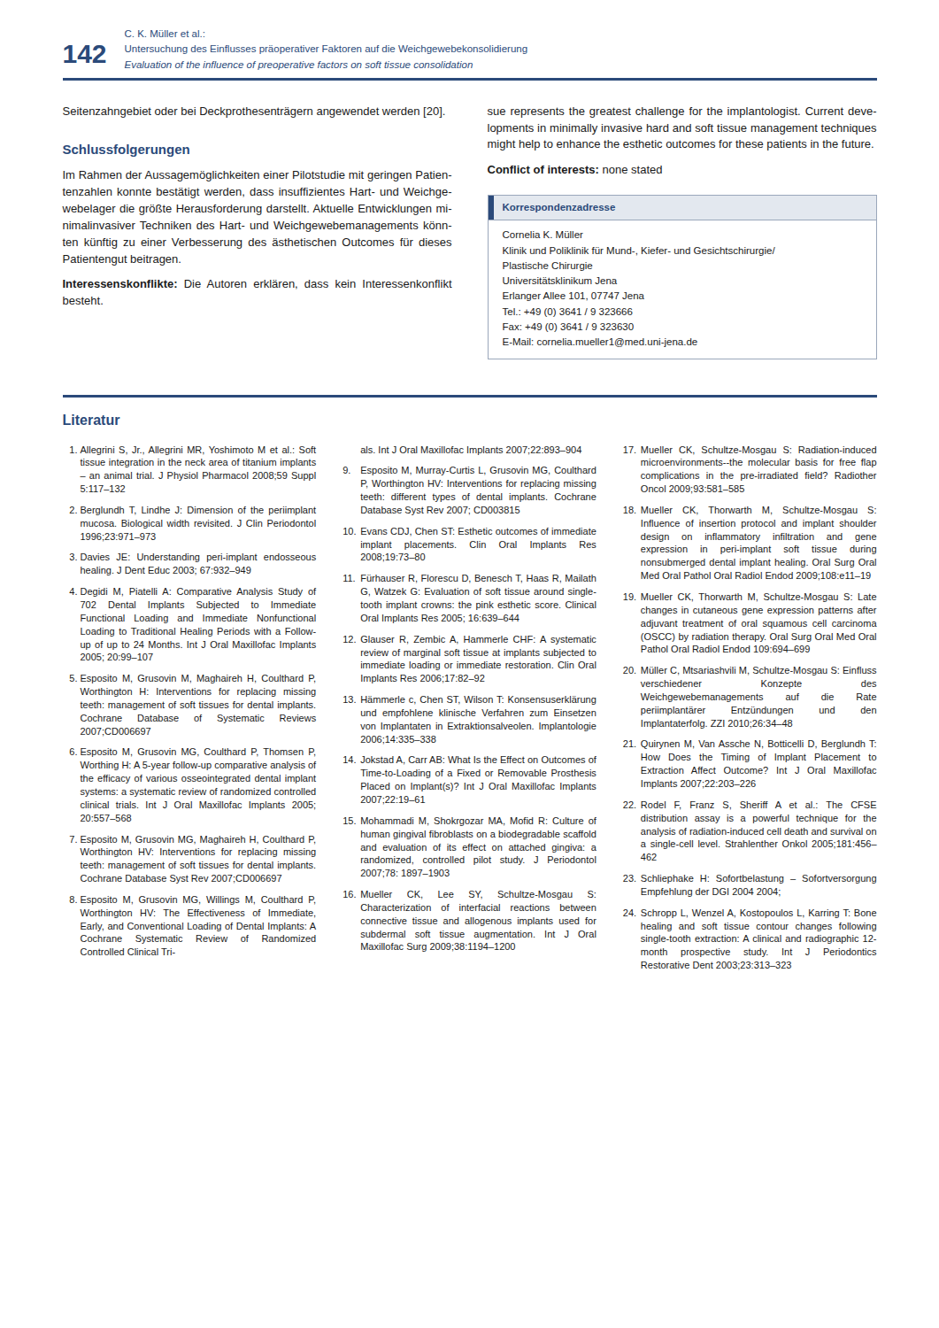142
C. K. Müller et al.:
Untersuchung des Einflusses präoperativer Faktoren auf die Weichgewebekonsolidierung
Evaluation of the influence of preoperative factors on soft tissue consolidation
Seitenzahngebiet oder bei Deckprothesenträgern angewendet werden [20].
Schlussfolgerungen
Im Rahmen der Aussagemöglichkeiten einer Pilotstudie mit geringen Patientenzahlen konnte bestätigt werden, dass insuffizientes Hart- und Weichgewebelager die größte Herausforderung darstellt. Aktuelle Entwicklungen minimalinvasiver Techniken des Hart- und Weichgewebemanagements könnten künftig zu einer Verbesserung des ästhetischen Outcomes für dieses Patientengut beitragen.
Interessenskonflikte: Die Autoren erklären, dass kein Interessenkonflikt besteht.
sue represents the greatest challenge for the implantologist. Current developments in minimally invasive hard and soft tissue management techniques might help to enhance the esthetic outcomes for these patients in the future.
Conflict of interests: none stated
Korrespondenzadresse
Cornelia K. Müller
Klinik und Poliklinik für Mund-, Kiefer- und Gesichtschirurgie/
Plastische Chirurgie
Universitätsklinikum Jena
Erlanger Allee 101, 07747 Jena
Tel.: +49 (0) 3641 / 9 323666
Fax: +49 (0) 3641 / 9 323630
E-Mail: cornelia.mueller1@med.uni-jena.de
Literatur
Allegrini S, Jr., Allegrini MR, Yoshimoto M et al.: Soft tissue integration in the neck area of titanium implants – an animal trial. J Physiol Pharmacol 2008;59 Suppl 5:117–132
Berglundh T, Lindhe J: Dimension of the periimplant mucosa. Biological width revisited. J Clin Periodontol 1996;23:971–973
Davies JE: Understanding peri-implant endosseous healing. J Dent Educ 2003; 67:932–949
Degidi M, Piatelli A: Comparative Analysis Study of 702 Dental Implants Subjected to Immediate Functional Loading and Immediate Nonfunctional Loading to Traditional Healing Periods with a Follow-up of up to 24 Months. Int J Oral Maxillofac Implants 2005; 20:99–107
Esposito M, Grusovin M, Maghaireh H, Coulthard P, Worthington H: Interventions for replacing missing teeth: management of soft tissues for dental implants. Cochrane Database of Systematic Reviews 2007;CD006697
Esposito M, Grusovin MG, Coulthard P, Thomsen P, Worthing H: A 5-year follow-up comparative analysis of the efficacy of various osseointegrated dental implant systems: a systematic review of randomized controlled clinical trials. Int J Oral Maxillofac Implants 2005; 20:557–568
Esposito M, Grusovin MG, Maghaireh H, Coulthard P, Worthington HV: Interventions for replacing missing teeth: management of soft tissues for dental implants. Cochrane Database Syst Rev 2007;CD006697
Esposito M, Grusovin MG, Willings M, Coulthard P, Worthington HV: The Effectiveness of Immediate, Early, and Conventional Loading of Dental Implants: A Cochrane Systematic Review of Randomized Controlled Clinical Tri-
als. Int J Oral Maxillofac Implants 2007;22:893–904
9. Esposito M, Murray-Curtis L, Grusovin MG, Coulthard P, Worthington HV: Interventions for replacing missing teeth: different types of dental implants. Cochrane Database Syst Rev 2007; CD003815
10. Evans CDJ, Chen ST: Esthetic outcomes of immediate implant placements. Clin Oral Implants Res 2008;19:73–80
11. Fürhauser R, Florescu D, Benesch T, Haas R, Mailath G, Watzek G: Evaluation of soft tissue around single-tooth implant crowns: the pink esthetic score. Clinical Oral Implants Res 2005; 16:639–644
12. Glauser R, Zembic A, Hammerle CHF: A systematic review of marginal soft tissue at implants subjected to immediate loading or immediate restoration. Clin Oral Implants Res 2006;17:82–92
13. Hämmerle c, Chen ST, Wilson T: Konsensuserklärung und empfohlene klinische Verfahren zum Einsetzen von Implantaten in Extraktionsalveolen. Implantologie 2006;14:335–338
14. Jokstad A, Carr AB: What Is the Effect on Outcomes of Time-to-Loading of a Fixed or Removable Prosthesis Placed on Implant(s)? Int J Oral Maxillofac Implants 2007;22:19–61
15. Mohammadi M, Shokrgozar MA, Mofid R: Culture of human gingival fibroblasts on a biodegradable scaffold and evaluation of its effect on attached gingiva: a randomized, controlled pilot study. J Periodontol 2007;78: 1897–1903
16. Mueller CK, Lee SY, Schultze-Mosgau S: Characterization of interfacial reactions between connective tissue and allogenous implants used for subdermal soft tissue augmentation. Int J Oral Maxillofac Surg 2009;38:1194–1200
17. Mueller CK, Schultze-Mosgau S: Radiation-induced microenvironments--the molecular basis for free flap complications in the pre-irradiated field? Radiother Oncol 2009;93:581–585
18. Mueller CK, Thorwarth M, Schultze-Mosgau S: Influence of insertion protocol and implant shoulder design on inflammatory infiltration and gene expression in peri-implant soft tissue during nonsubmerged dental implant healing. Oral Surg Oral Med Oral Pathol Oral Radiol Endod 2009;108:e11–19
19. Mueller CK, Thorwarth M, Schultze-Mosgau S: Late changes in cutaneous gene expression patterns after adjuvant treatment of oral squamous cell carcinoma (OSCC) by radiation therapy. Oral Surg Oral Med Oral Pathol Oral Radiol Endod 109:694–699
20. Müller C, Mtsariashvili M, Schultze-Mosgau S: Einfluss verschiedener Konzepte des Weichgewebemanagements auf die Rate periimplantärer Entzündungen und den Implantaterfolg. ZZI 2010;26:34–48
21. Quirynen M, Van Assche N, Botticelli D, Berglundh T: How Does the Timing of Implant Placement to Extraction Affect Outcome? Int J Oral Maxillofac Implants 2007;22:203–226
22. Rodel F, Franz S, Sheriff A et al.: The CFSE distribution assay is a powerful technique for the analysis of radiation-induced cell death and survival on a single-cell level. Strahlenther Onkol 2005;181:456–462
23. Schliephake H: Sofortbelastung – Sofortversorgung Empfehlung der DGI 2004 2004;
24. Schropp L, Wenzel A, Kostopoulos L, Karring T: Bone healing and soft tissue contour changes following single-tooth extraction: A clinical and radiographic 12-month prospective study. Int J Periodontics Restorative Dent 2003;23:313–323